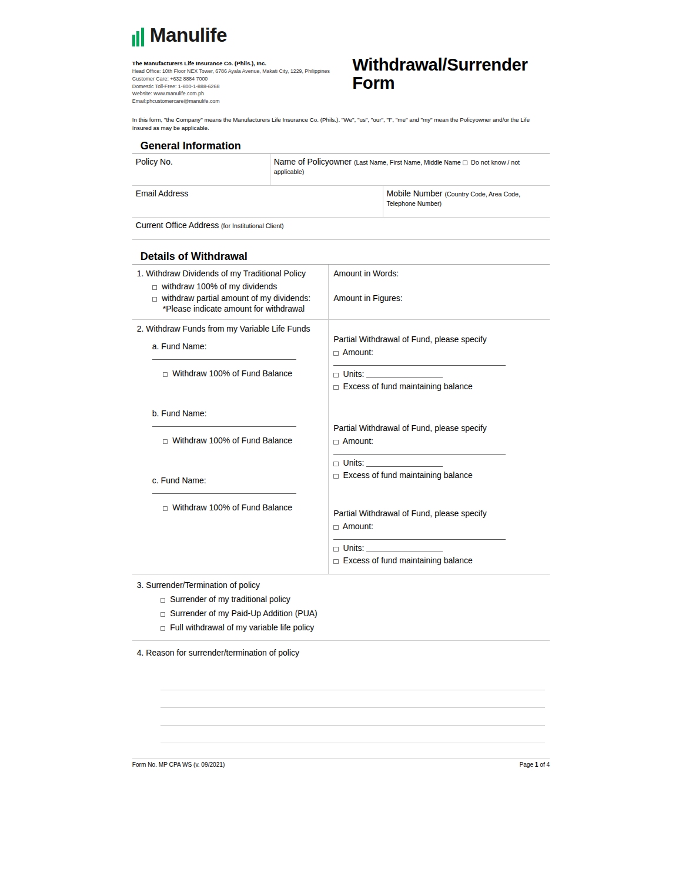Manulife
The Manufacturers Life Insurance Co. (Phils.), Inc.
Head Office: 10th Floor NEX Tower, 6786 Ayala Avenue, Makati City, 1229, Philippines
Customer Care: +632 8884 7000
Domestic Toll-Free: 1-800-1-888-6268
Website: www.manulife.com.ph
Email:phcustomercare@manulife.com
Withdrawal/Surrender
Form
In this form, "the Company" means the Manufacturers Life Insurance Co. (Phils.). "We", "us", "our", "I", "me" and "my" mean the Policyowner and/or the Life Insured as may be applicable.
General Information
| Policy No. | Name of Policyowner (Last Name, First Name, Middle Name Do not know / not applicable) |
| Email Address | Mobile Number (Country Code, Area Code, Telephone Number) |
| Current Office Address (for Institutional Client) |
Details of Withdrawal
| 1. Withdraw Dividends of my Traditional Policy withdraw 100% of my dividends withdraw partial amount of my dividends: *Please indicate amount for withdrawal | Amount in Words: Amount in Figures: |
| 2. Withdraw Funds from my Variable Life Funds a. Fund Name: Withdraw 100% of Fund Balance b. Fund Name: Withdraw 100% of Fund Balance c. Fund Name: Withdraw 100% of Fund Balance | Partial Withdrawal of Fund, please specify Amount: Units: Excess of fund maintaining balance Partial Withdrawal of Fund, please specify Amount: Units: Excess of fund maintaining balance Partial Withdrawal of Fund, please specify Amount: Units: Excess of fund maintaining balance |
3. Surrender/Termination of policy
Surrender of my traditional policy
Surrender of my Paid-Up Addition (PUA)
Full withdrawal of my variable life policy
4. Reason for surrender/termination of policy
Form No. MP CPA WS (v. 09/2021)
Page 1 of 4